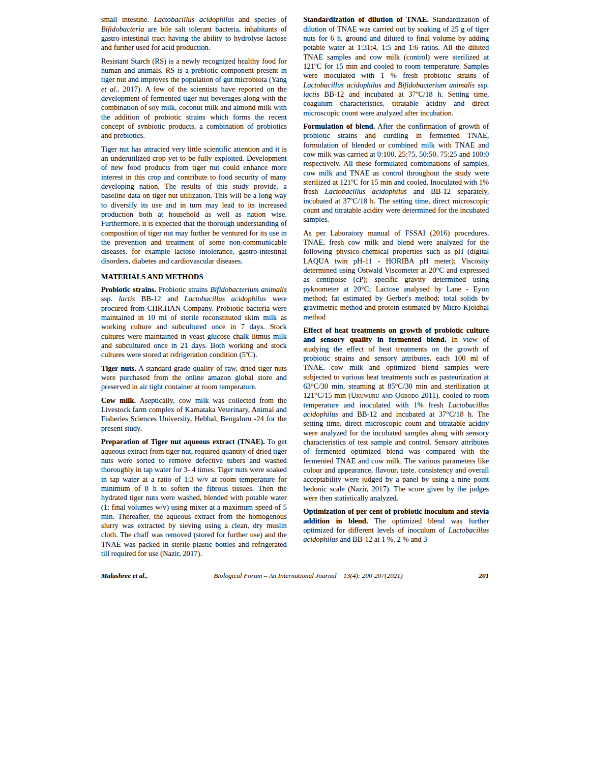small intestine. Lactobacillus acidophilus and species of Bifidobacteria are bile salt tolerant bacteria, inhabitants of gastro-intestinal tract having the ability to hydrolyse lactose and further used for acid production.
Resistant Starch (RS) is a newly recognized healthy food for human and animals. RS is a prebiotic component present in tiger nut and improves the population of gut microbiota (Yang et al., 2017). A few of the scientists have reported on the development of fermented tiger nut beverages along with the combination of soy milk, coconut milk and almond milk with the addition of probiotic strains which forms the recent concept of synbiotic products, a combination of probiotics and prebiotics.
Tiger nut has attracted very little scientific attention and it is an underutilized crop yet to be fully exploited. Development of new food products from tiger nut could enhance more interest in this crop and contribute to food security of many developing nation. The results of this study provide, a baseline data on tiger nut utilization. This will be a long way to diversify its use and in turn may lead to its increased production both at household as well as nation wise. Furthermore, it is expected that the thorough understanding of composition of tiger nut may further be ventured for its use in the prevention and treatment of some non-communicable diseases, for example lactose intolerance, gastro-intestinal disorders, diabetes and cardiovascular diseases.
Materials and Methods
Probiotic strains. Probiotic strains Bifidobacterium animalis ssp. lactis BB-12 and Lactobacillus acidophilus were procured from CHR.HAN Company. Probiotic bacteria were maintained in 10 ml of sterile reconstituted skim milk as working culture and subcultured once in 7 days. Stock cultures were maintained in yeast glucose chalk litmus milk and subcultured once in 21 days. Both working and stock cultures were stored at refrigeration condition (5ºC).
Tiger nuts. A standard grade quality of raw, dried tiger nuts were purchased from the online amazon global store and preserved in air tight container at room temperature.
Cow milk. Aseptically, cow milk was collected from the Livestock farm complex of Karnataka Veterinary, Animal and Fisheries Sciences University, Hebbal, Bengaluru -24 for the present study.
Preparation of Tiger nut aqueous extract (TNAE). To get aqueous extract from tiger nut, required quantity of dried tiger nuts were sorted to remove defective tubers and washed thoroughly in tap water for 3- 4 times. Tiger nuts were soaked in tap water at a ratio of 1:3 w/v at room temperature for minimum of 8 h to soften the fibrous tissues. Then the hydrated tiger nuts were washed, blended with potable water (1: final volumes w/v) using mixer at a maximum speed of 5 min. Thereafter, the aqueous extract from the homogenous slurry was extracted by sieving using a clean, dry muslin cloth. The chaff was removed (stored for further use) and the TNAE was packed in sterile plastic bottles and refrigerated till required for use (Nazir, 2017).
Standardization of dilution of TNAE. Standardization of dilution of TNAE was carried out by soaking of 25 g of tiger nuts for 6 h, ground and diluted to final volume by adding potable water at 1:31:4, 1:5 and 1:6 ratios. All the diluted TNAE samples and cow milk (control) were sterilized at 121ºC for 15 min and cooled to room temperature. Samples were inoculated with 1 % fresh probiotic strains of Lactobacillus acidophilus and Bifidobacterium animalis ssp. lactis BB-12 and incubated at 37ºC/18 h. Setting time, coagulum characteristics, titratable acidity and direct microscopic count were analyzed after incubation.
Formulation of blend. After the confirmation of growth of probiotic strains and curdling in fermented TNAE, formulation of blended or combined milk with TNAE and cow milk was carried at 0:100, 25:75, 50:50, 75:25 and 100:0 respectively. All these formulated combinations of samples, cow milk and TNAE as control throughout the study were sterilized at 121ºC for 15 min and cooled. Inoculated with 1% fresh Lactobacillus acidophilus and BB-12 separately, incubated at 37ºC/18 h. The setting time, direct microscopic count and titratable acidity were determined for the incubated samples.
As per Laboratory manual of FSSAI (2016) procedures, TNAE, fresh cow milk and blend were analyzed for the following physico-chemical properties such as pH (digital LAQUA twin pH-11 - HORIBA pH meter); Viscosity determined using Ostwald Viscometer at 20°C and expressed as centipoise (cP); specific gravity determined using pyknometer at 20°C; Lactose analysed by Lane - Eyon method; fat estimated by Gerber's method; total solids by gravimetric method and protein estimated by Micro-Kjeldhal method
Effect of heat treatments on growth of probiotic culture and sensory quality in fermented blend. In view of studying the effect of heat treatments on the growth of probiotic strains and sensory attributes, each 100 ml of TNAE, cow milk and optimized blend samples were subjected to various heat treatments such as pasteurization at 63°C/30 min, steaming at 85°C/30 min and sterilization at 121°C/15 min (Ukuwuru and Ogbodo 2011), cooled to room temperature and inoculated with 1% fresh Lactobacillus acidophilus and BB-12 and incubated at 37°C/18 h. The setting time, direct microscopic count and titratable acidity were analyzed for the incubated samples along with sensory characteristics of test sample and control. Sensory attributes of fermented optimized blend was compared with the fermented TNAE and cow milk. The various parameters like colour and appearance, flavour, taste, consistency and overall acceptability were judged by a panel by using a nine point hedonic scale (Nazir, 2017). The score given by the judges were then statistically analyzed.
Optimization of per cent of probiotic inoculum and stevia addition in blend. The optimized blend was further optimized for different levels of inoculum of Lactobacillus acidophilus and BB-12 at 1 %, 2 % and 3
Malashree et al., Biological Forum – An International Journal 13(4): 200-207(2021) 201